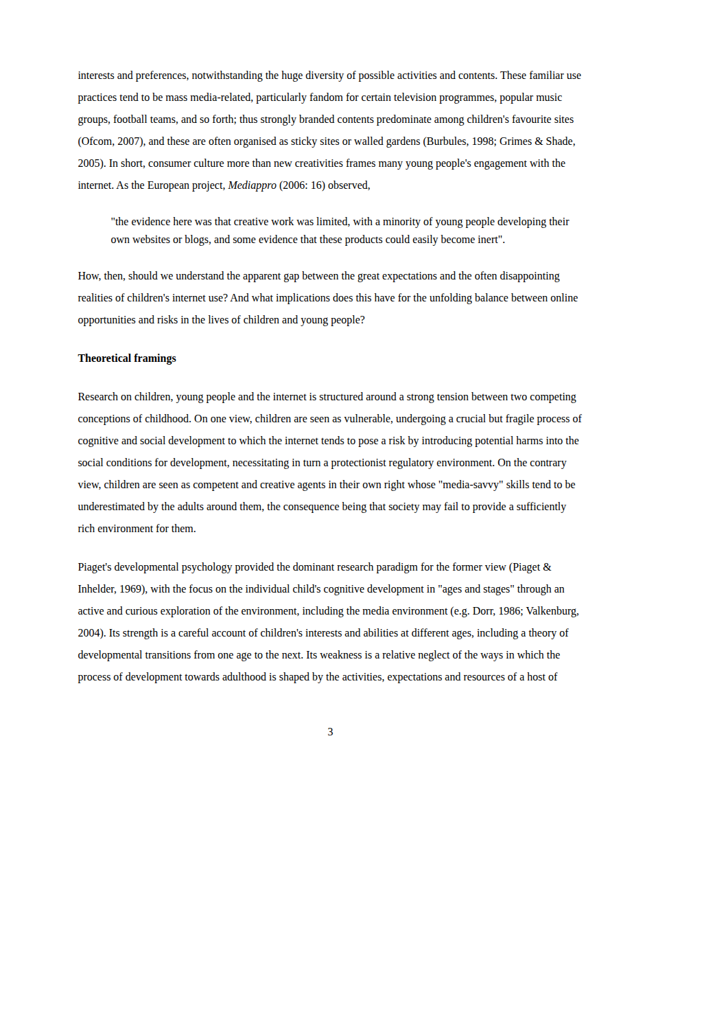interests and preferences, notwithstanding the huge diversity of possible activities and contents. These familiar use practices tend to be mass media-related, particularly fandom for certain television programmes, popular music groups, football teams, and so forth; thus strongly branded contents predominate among children's favourite sites (Ofcom, 2007), and these are often organised as sticky sites or walled gardens (Burbules, 1998; Grimes & Shade, 2005). In short, consumer culture more than new creativities frames many young people's engagement with the internet. As the European project, Mediappro (2006: 16) observed,
"the evidence here was that creative work was limited, with a minority of young people developing their own websites or blogs, and some evidence that these products could easily become inert".
How, then, should we understand the apparent gap between the great expectations and the often disappointing realities of children's internet use? And what implications does this have for the unfolding balance between online opportunities and risks in the lives of children and young people?
Theoretical framings
Research on children, young people and the internet is structured around a strong tension between two competing conceptions of childhood. On one view, children are seen as vulnerable, undergoing a crucial but fragile process of cognitive and social development to which the internet tends to pose a risk by introducing potential harms into the social conditions for development, necessitating in turn a protectionist regulatory environment. On the contrary view, children are seen as competent and creative agents in their own right whose "media-savvy" skills tend to be underestimated by the adults around them, the consequence being that society may fail to provide a sufficiently rich environment for them.
Piaget's developmental psychology provided the dominant research paradigm for the former view (Piaget & Inhelder, 1969), with the focus on the individual child's cognitive development in "ages and stages" through an active and curious exploration of the environment, including the media environment (e.g. Dorr, 1986; Valkenburg, 2004). Its strength is a careful account of children's interests and abilities at different ages, including a theory of developmental transitions from one age to the next. Its weakness is a relative neglect of the ways in which the process of development towards adulthood is shaped by the activities, expectations and resources of a host of
3